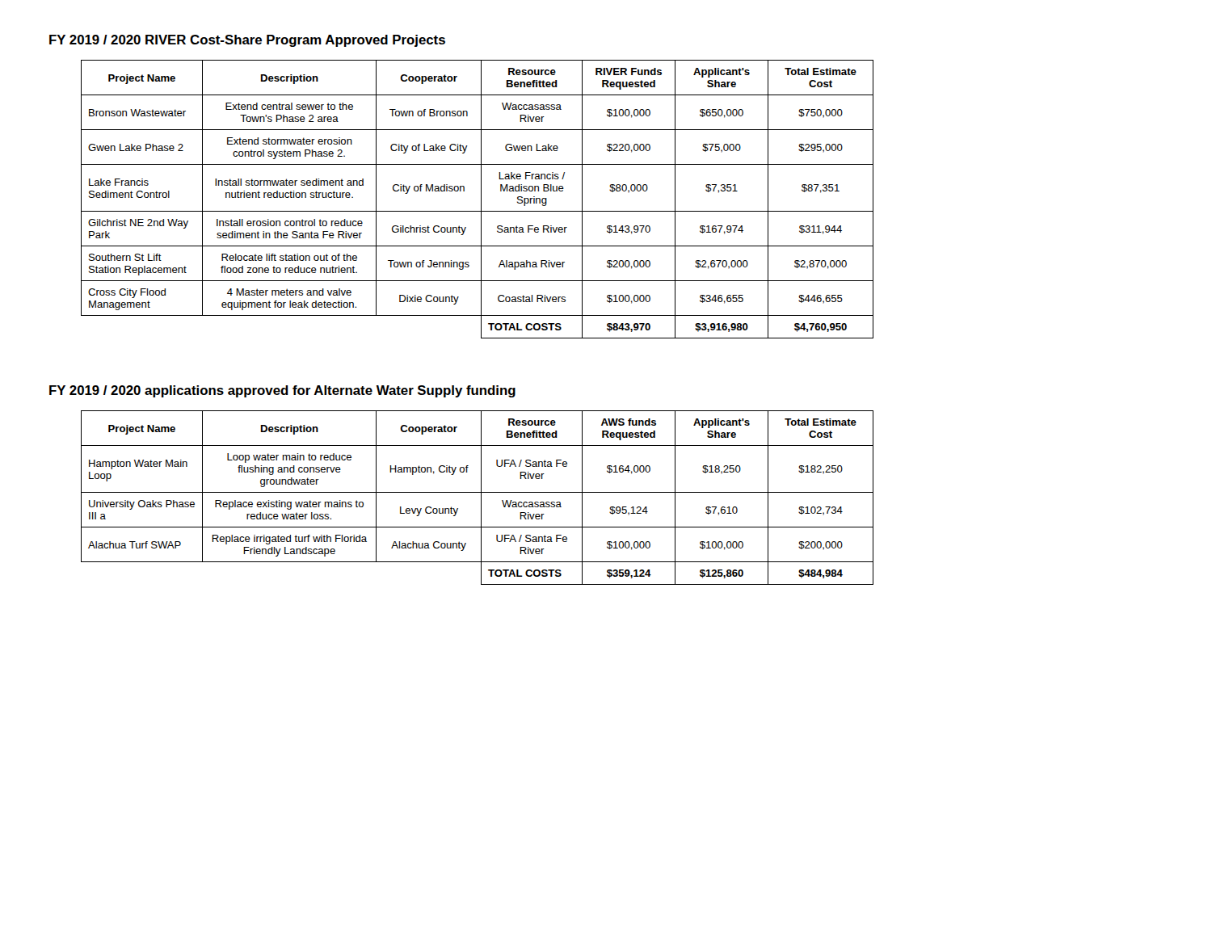FY 2019 / 2020 RIVER Cost-Share Program Approved Projects
| Project Name | Description | Cooperator | Resource Benefitted | RIVER Funds Requested | Applicant's Share | Total Estimate Cost |
| --- | --- | --- | --- | --- | --- | --- |
| Bronson Wastewater | Extend central sewer to the Town's Phase 2 area | Town of Bronson | Waccasassa River | $100,000 | $650,000 | $750,000 |
| Gwen Lake Phase 2 | Extend stormwater erosion control system Phase 2. | City of Lake City | Gwen Lake | $220,000 | $75,000 | $295,000 |
| Lake Francis Sediment Control | Install stormwater sediment and nutrient reduction structure. | City of Madison | Lake Francis / Madison Blue Spring | $80,000 | $7,351 | $87,351 |
| Gilchrist NE 2nd Way Park | Install erosion control to reduce sediment in the Santa Fe River | Gilchrist County | Santa Fe River | $143,970 | $167,974 | $311,944 |
| Southern St Lift Station Replacement | Relocate lift station out of the flood zone to reduce nutrient. | Town of Jennings | Alapaha River | $200,000 | $2,670,000 | $2,870,000 |
| Cross City Flood Management | 4 Master meters and valve equipment for leak detection. | Dixie County | Coastal Rivers | $100,000 | $346,655 | $446,655 |
| | | | TOTAL COSTS | $843,970 | $3,916,980 | $4,760,950 |
FY 2019 / 2020 applications approved for Alternate Water Supply funding
| Project Name | Description | Cooperator | Resource Benefitted | AWS funds Requested | Applicant's Share | Total Estimate Cost |
| --- | --- | --- | --- | --- | --- | --- |
| Hampton Water Main Loop | Loop water main to reduce flushing and conserve groundwater | Hampton, City of | UFA / Santa Fe River | $164,000 | $18,250 | $182,250 |
| University Oaks Phase III a | Replace existing water mains to reduce water loss. | Levy County | Waccasassa River | $95,124 | $7,610 | $102,734 |
| Alachua Turf SWAP | Replace irrigated turf with Florida Friendly Landscape | Alachua County | UFA / Santa Fe River | $100,000 | $100,000 | $200,000 |
| | | | TOTAL COSTS | $359,124 | $125,860 | $484,984 |